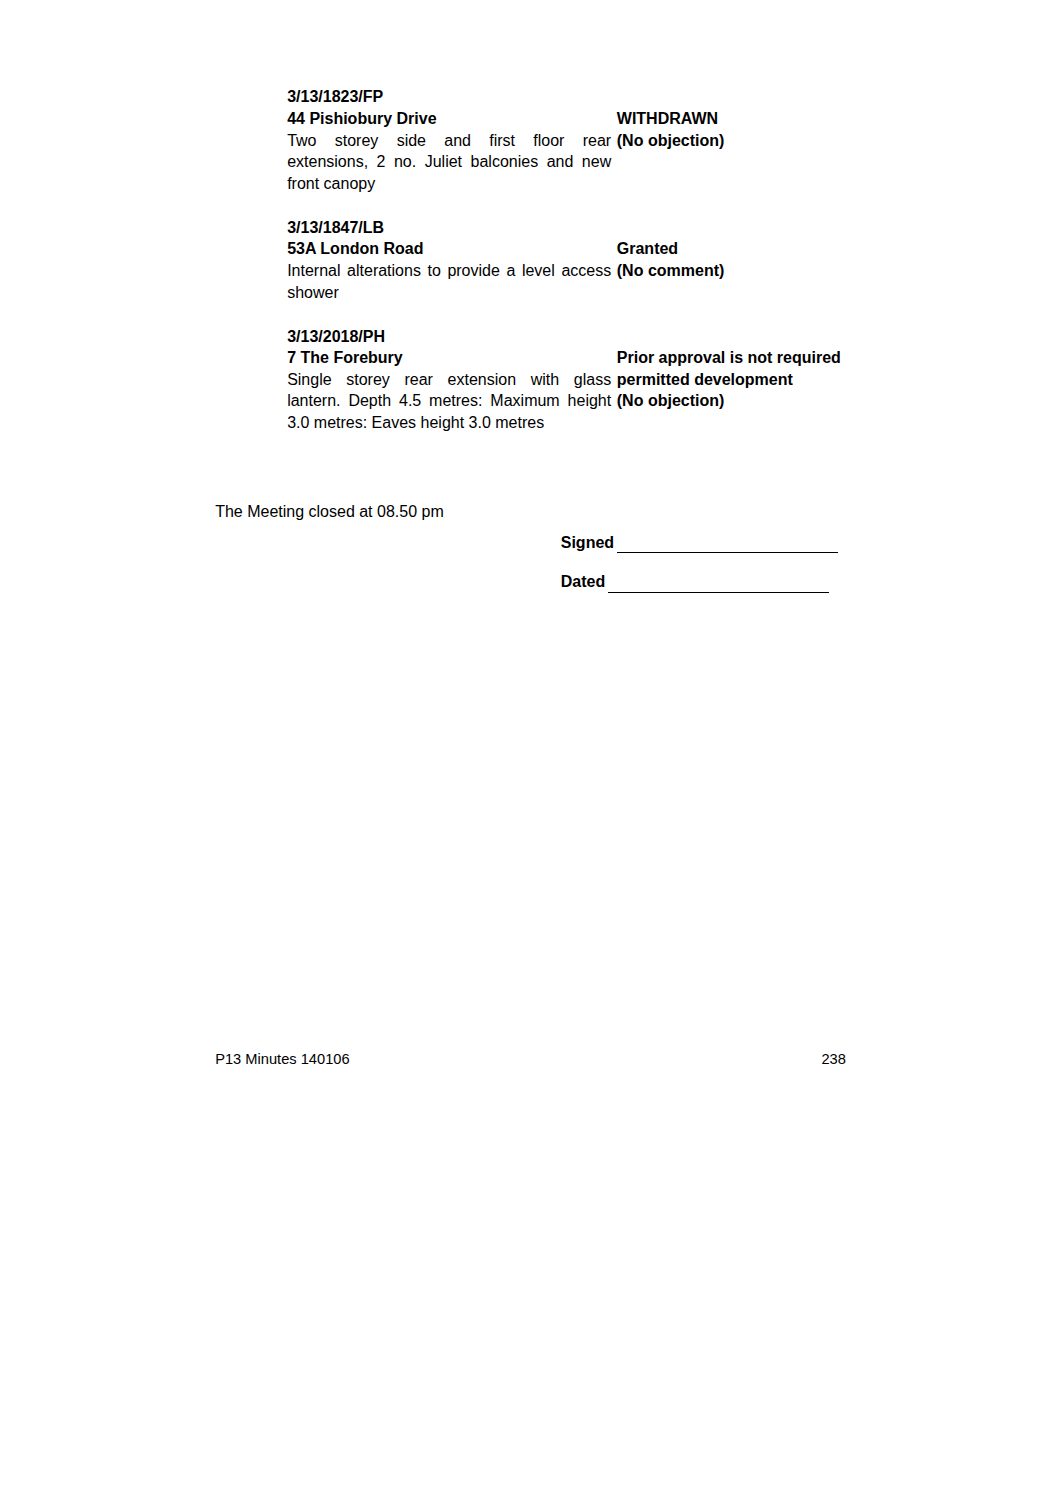3/13/1823/FP
44 Pishiobury Drive
Two storey side and first floor rear extensions, 2 no. Juliet balconies and new front canopy
WITHDRAWN
(No objection)
3/13/1847/LB
53A London Road
Internal alterations to provide a level access shower
Granted
(No comment)
3/13/2018/PH
7 The Forebury
Single storey rear extension with glass lantern. Depth 4.5 metres: Maximum height 3.0 metres: Eaves height 3.0 metres
Prior approval is not required permitted development
(No objection)
The Meeting closed at 08.50 pm
Signed
Dated
P13 Minutes 140106 238